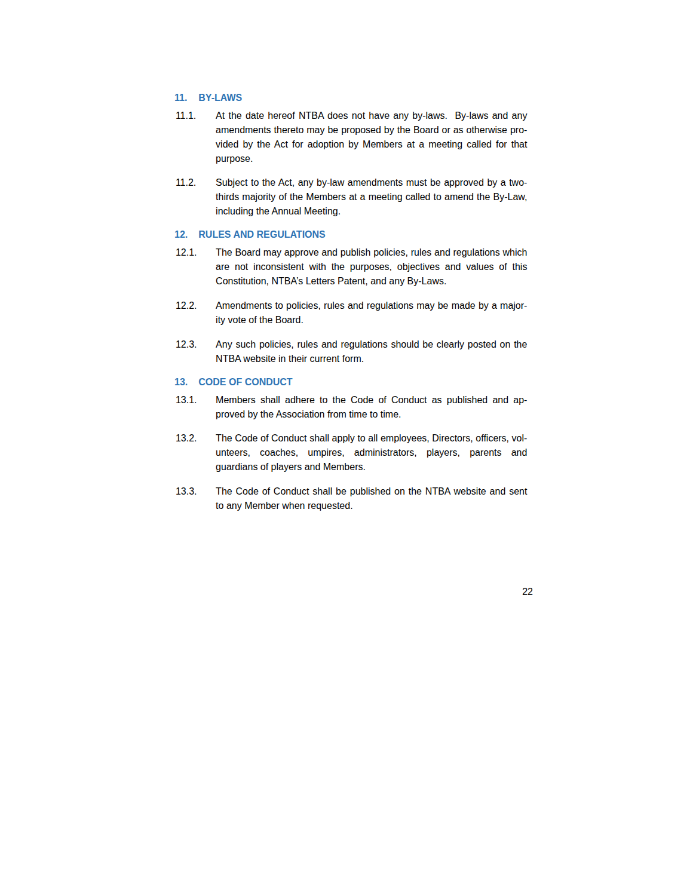11. BY-LAWS
11.1.
At the date hereof NTBA does not have any by-laws. By-laws and any amendments thereto may be proposed by the Board or as otherwise provided by the Act for adoption by Members at a meeting called for that purpose.
11.2.
Subject to the Act, any by-law amendments must be approved by a two-thirds majority of the Members at a meeting called to amend the By-Law, including the Annual Meeting.
12. RULES AND REGULATIONS
12.1.
The Board may approve and publish policies, rules and regulations which are not inconsistent with the purposes, objectives and values of this Constitution, NTBA’s Letters Patent, and any By-Laws.
12.2.
Amendments to policies, rules and regulations may be made by a majority vote of the Board.
12.3.
Any such policies, rules and regulations should be clearly posted on the NTBA website in their current form.
13. CODE OF CONDUCT
13.1.
Members shall adhere to the Code of Conduct as published and approved by the Association from time to time.
13.2.
The Code of Conduct shall apply to all employees, Directors, officers, volunteers, coaches, umpires, administrators, players, parents and guardians of players and Members.
13.3.
The Code of Conduct shall be published on the NTBA website and sent to any Member when requested.
22